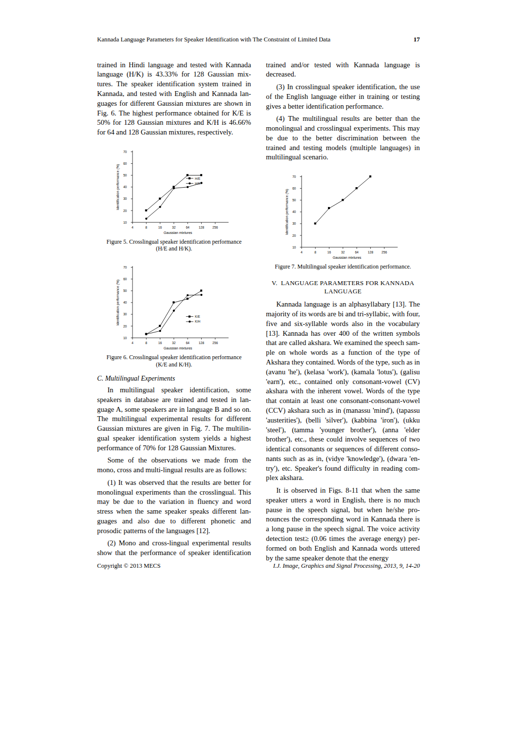Kannada Language Parameters for Speaker Identification with The Constraint of Limited Data 17
trained in Hindi language and tested with Kannada language (H/K) is 43.33% for 128 Gaussian mixtures. The speaker identification system trained in Kannada, and tested with English and Kannada languages for different Gaussian mixtures are shown in Fig. 6. The highest performance obtained for K/E is 50% for 128 Gaussian mixtures and K/H is 46.66% for 64 and 128 Gaussian mixtures, respectively.
10 20 30 40 50 60 70 4 8 16 32 64 128 256 Gaussian mixtures Identification performance (%) H/E H/K
Figure 5. Crosslingual speaker identification performance
(H/E and H/K).
10 20 30 40 50 60 70 4 8 16 32 64 128 256 Gaussian mixtures Identification performance (%) K/E K/H
Figure 6. Crosslingual speaker identification performance
(K/E and K/H).
C. Multilingual Experiments
In multilingual speaker identification, some speakers in database are trained and tested in language A, some speakers are in language B and so on. The multilingual experimental results for different Gaussian mixtures are given in Fig. 7. The multilingual speaker identification system yields a highest performance of 70% for 128 Gaussian Mixtures.
Some of the observations we made from the mono, cross and multi-lingual results are as follows:
(1) It was observed that the results are better for monolingual experiments than the crosslingual. This may be due to the variation in fluency and word stress when the same speaker speaks different languages and also due to different phonetic and prosodic patterns of the languages [12].
(2) Mono and cross-lingual experimental results show that the performance of speaker identification trained and/or tested with Kannada language is decreased.
(3) In crosslingual speaker identification, the use of the English language either in training or testing gives a better identification performance.
(4) The multilingual results are better than the monolingual and crosslingual experiments. This may be due to the better discrimination between the trained and testing models (multiple languages) in multilingual scenario.
10 20 30 40 50 60 70 4 8 16 32 64 128 256 Gaussian mixtures Identification performance (%)
Figure 7. Multilingual speaker identification performance.
V. Language Parameters for Kannada Language
Kannada language is an alphasyllabary [13]. The majority of its words are bi and tri-syllabic, with four, five and six-syllable words also in the vocabulary [13]. Kannada has over 400 of the written symbols that are called akshara. We examined the speech sample on whole words as a function of the type of Akshara they contained. Words of the type, such as in (avanu 'he'), (kelasa 'work'), (kamala 'lotus'), (galisu 'earn'), etc., contained only consonant-vowel (CV) akshara with the inherent vowel. Words of the type that contain at least one consonant-consonant-vowel (CCV) akshara such as in (manassu 'mind'), (tapassu 'austerities'), (belli 'silver'), (kabbina 'iron'), (ukku 'steel'), (tamma 'younger brother'), (anna 'elder brother'), etc., these could involve sequences of two identical consonants or sequences of different consonants such as as in, (vidye 'knowledge'), (dwara 'entry'), etc. Speaker's found difficulty in reading complex akshara.
It is observed in Figs. 8-11 that when the same speaker utters a word in English, there is no much pause in the speech signal, but when he/she pronounces the corresponding word in Kannada there is a long pause in the speech signal. The voice activity detection test≥ (0.06 times the average energy) performed on both English and Kannada words uttered by the same speaker denote that the energy
Copyright © 2013 MECS I.J. Image, Graphics and Signal Processing, 2013, 9, 14-20